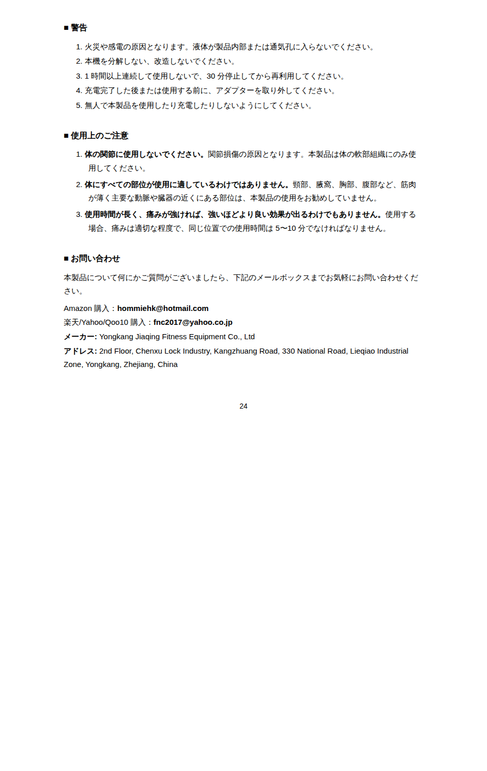■ 警告
火災や感電の原因となります。液体が製品内部または通気孔に入らないでください。
本機を分解しない、改造しないでください。
1 時間以上連続して使用しないで、30 分停止してから再利用してください。
充電完了した後または使用する前に、アダプターを取り外してください。
無人で本製品を使用したり充電したりしないようにしてください。
■ 使用上のご注意
体の関節に使用しないでください。関節損傷の原因となります。本製品は体の軟部組織にのみ使用してください。
体にすべての部位が使用に適しているわけではありません。頸部、腋窩、胸部、腹部など、筋肉が薄く主要な動脈や臓器の近くにある部位は、本製品の使用をお勧めしていません。
使用時間が長く、痛みが強ければ、強いほどより良い効果が出るわけでもありません。使用する場合、痛みは適切な程度で、同じ位置での使用時間は 5〜10 分でなければなりません。
■ お問い合わせ
本製品について何にかご質問がございましたら、下記のメールボックスまでお気軽にお問い合わせください。
Amazon 購入：hommiehk@hotmail.com
楽天/Yahoo/Qoo10 購入：fnc2017@yahoo.co.jp
メーカー: Yongkang Jiaqing Fitness Equipment Co., Ltd
アドレス: 2nd Floor, Chenxu Lock Industry, Kangzhuang Road, 330 National Road, Lieqiao Industrial Zone, Yongkang, Zhejiang, China
24